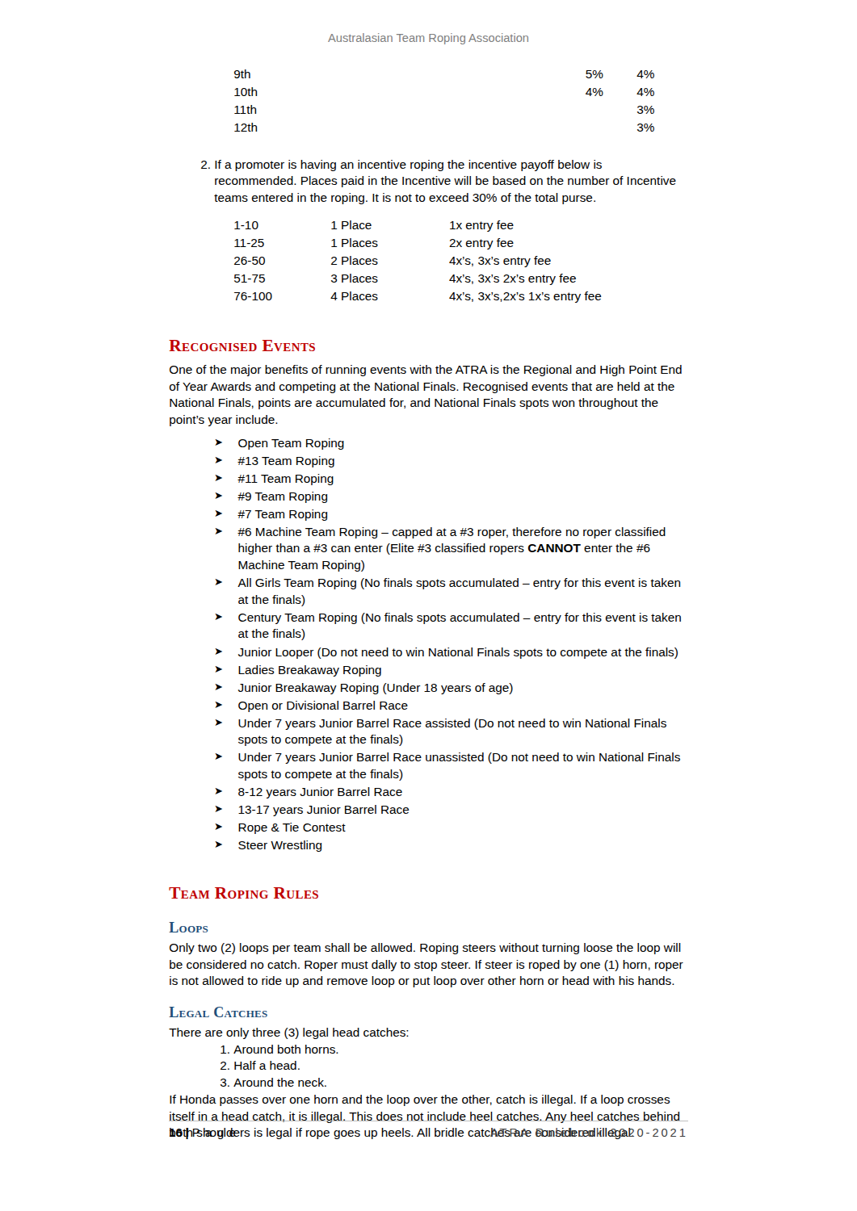Australasian Team Roping Association
| 9th | 5% | 4% |
| 10th | 4% | 4% |
| 11th | | 3% |
| 12th | | 3% |
If a promoter is having an incentive roping the incentive payoff below is recommended. Places paid in the Incentive will be based on the number of Incentive teams entered in the roping. It is not to exceed 30% of the total purse.
| 1-10 | 1 Place | 1x entry fee |
| 11-25 | 1 Places | 2x entry fee |
| 26-50 | 2 Places | 4x’s, 3x’s entry fee |
| 51-75 | 3 Places | 4x’s, 3x’s 2x’s entry fee |
| 76-100 | 4 Places | 4x’s, 3x’s,2x’s 1x’s entry fee |
Recognised Events
One of the major benefits of running events with the ATRA is the Regional and High Point End of Year Awards and competing at the National Finals. Recognised events that are held at the National Finals, points are accumulated for, and National Finals spots won throughout the point’s year include.
Open Team Roping
#13 Team Roping
#11 Team Roping
#9 Team Roping
#7 Team Roping
#6 Machine Team Roping – capped at a #3 roper, therefore no roper classified higher than a #3 can enter (Elite #3 classified ropers CANNOT enter the #6 Machine Team Roping)
All Girls Team Roping (No finals spots accumulated – entry for this event is taken at the finals)
Century Team Roping (No finals spots accumulated – entry for this event is taken at the finals)
Junior Looper (Do not need to win National Finals spots to compete at the finals)
Ladies Breakaway Roping
Junior Breakaway Roping (Under 18 years of age)
Open or Divisional Barrel Race
Under 7 years Junior Barrel Race assisted (Do not need to win National Finals spots to compete at the finals)
Under 7 years Junior Barrel Race unassisted (Do not need to win National Finals spots to compete at the finals)
8-12 years Junior Barrel Race
13-17 years Junior Barrel Race
Rope & Tie Contest
Steer Wrestling
Team Roping Rules
Loops
Only two (2) loops per team shall be allowed. Roping steers without turning loose the loop will be considered no catch. Roper must dally to stop steer. If steer is roped by one (1) horn, roper is not allowed to ride up and remove loop or put loop over other horn or head with his hands.
Legal Catches
There are only three (3) legal head catches:
Around both horns.
Half a head.
Around the neck.
If Honda passes over one horn and the loop over the other, catch is illegal. If a loop crosses itself in a head catch, it is illegal. This does not include heel catches. Any heel catches behind both shoulders is legal if rope goes up heels. All bridle catches are considered illegal.
16 | P a g e
ATRA Rulebook 2020-2021